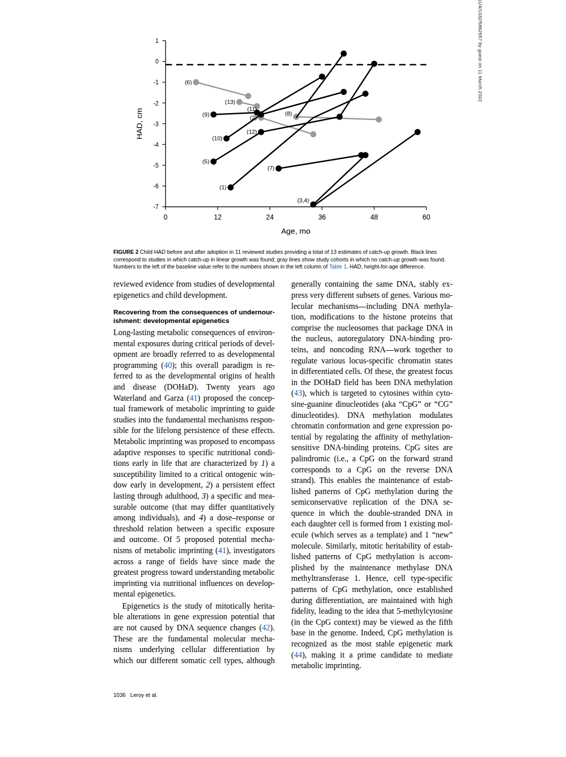Downloaded from https://academic.oup.com/advances/article/11/4/1032/5862557 by guest on 11 March 2022
Child HAD before and after adoption in 11 reviewed studies Scatter-and-line chart. X axis: Age in months from 0 to 60. Y axis: HAD in centimeters from -7 to 1. Black lines indicate catch-up growth; gray lines indicate no catch-up growth. A dashed horizontal reference line is drawn slightly below zero. Plot geometry: x: 0 mo -> 95 px ; 60 mo -> 660 px (9.4167 px per month) y: 1 cm -> 30 px ; -7 cm -> 390 px (45 px per cm) 1 0 -1 -2 -3 -4 -5 -6 -7 0 12 24 36 48 60 Age, mo HAD, cm (6): ~7 mo, -0.9 -> ~19 mo, -1.55 (6) (13) (9) (11) (2) (8) (10) (12) (5) (1) (7) (3,4)
FIGURE 2 Child HAD before and after adoption in 11 reviewed studies providing a total of 13 estimates of catch-up growth. Black lines correspond to studies in which catch-up in linear growth was found; gray lines show study cohorts in which no catch-up growth was found. Numbers to the left of the baseline value refer to the numbers shown in the left column of Table 1. HAD, height-for-age difference.
reviewed evidence from studies of developmental epigenetics and child development.
Recovering from the consequences of undernourishment: developmental epigenetics
Long-lasting metabolic consequences of environmental exposures during critical periods of development are broadly referred to as developmental programming (40); this overall paradigm is referred to as the developmental origins of health and disease (DOHaD). Twenty years ago Waterland and Garza (41) proposed the conceptual framework of metabolic imprinting to guide studies into the fundamental mechanisms responsible for the lifelong persistence of these effects. Metabolic imprinting was proposed to encompass adaptive responses to specific nutritional conditions early in life that are characterized by 1) a susceptibility limited to a critical ontogenic window early in development, 2) a persistent effect lasting through adulthood, 3) a specific and measurable outcome (that may differ quantitatively among individuals), and 4) a dose–response or threshold relation between a specific exposure and outcome. Of 5 proposed potential mechanisms of metabolic imprinting (41), investigators across a range of fields have since made the greatest progress toward understanding metabolic imprinting via nutritional influences on developmental epigenetics.
Epigenetics is the study of mitotically heritable alterations in gene expression potential that are not caused by DNA sequence changes (42). These are the fundamental molecular mechanisms underlying cellular differentiation by which our different somatic cell types, although generally containing the same DNA, stably express very different subsets of genes. Various molecular mechanisms—including DNA methylation, modifications to the histone proteins that comprise the nucleosomes that package DNA in the nucleus, autoregulatory DNA-binding proteins, and noncoding RNA—work together to regulate various locus-specific chromatin states in differentiated cells. Of these, the greatest focus in the DOHaD field has been DNA methylation (43), which is targeted to cytosines within cytosine-guanine dinucleotides (aka “CpG” or “CG” dinucleotides). DNA methylation modulates chromatin conformation and gene expression potential by regulating the affinity of methylation-sensitive DNA-binding proteins. CpG sites are palindromic (i.e., a CpG on the forward strand corresponds to a CpG on the reverse DNA strand). This enables the maintenance of established patterns of CpG methylation during the semiconservative replication of the DNA sequence in which the double-stranded DNA in each daughter cell is formed from 1 existing molecule (which serves as a template) and 1 “new” molecule. Similarly, mitotic heritability of established patterns of CpG methylation is accomplished by the maintenance methylase DNA methyltransferase 1. Hence, cell type-specific patterns of CpG methylation, once established during differentiation, are maintained with high fidelity, leading to the idea that 5-methylcytosine (in the CpG context) may be viewed as the fifth base in the genome. Indeed, CpG methylation is recognized as the most stable epigenetic mark (44), making it a prime candidate to mediate metabolic imprinting.
1036 Leroy et al.